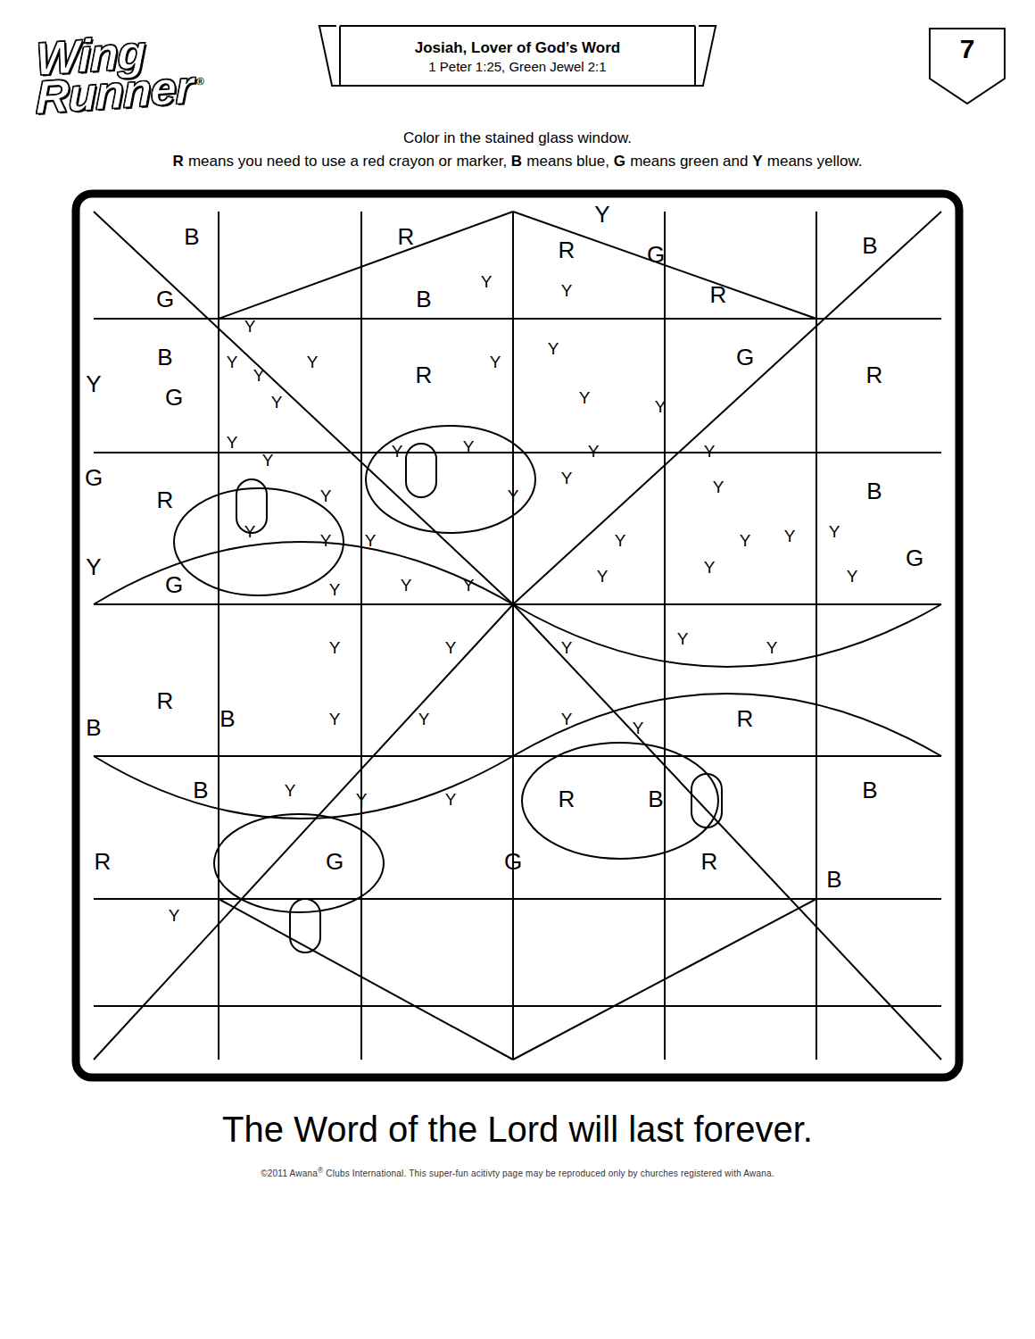Wing
Runner®
Josiah, Lover of God’s Word
1 Peter 1:25, Green Jewel 2:1
7
Color in the stained glass window.
R means you need to use a red crayon or marker, B means blue, G means green and Y means yellow.
Stained glass color-by-letter puzzle B R Y R G B G B Y Y R Y B Y Y Y R Y Y G R Y G Y Y Y Y Y Y Y Y Y G R Y Y Y Y B Y Y Y Y Y Y Y G Y G Y Y Y Y Y Y Y Y Y Y Y R B B Y Y Y Y R B Y Y Y R B B R G G R B Y
The Word of the Lord will last forever.
©2011 Awana® Clubs International. This super-fun acitivty page may be reproduced only by churches registered with Awana.